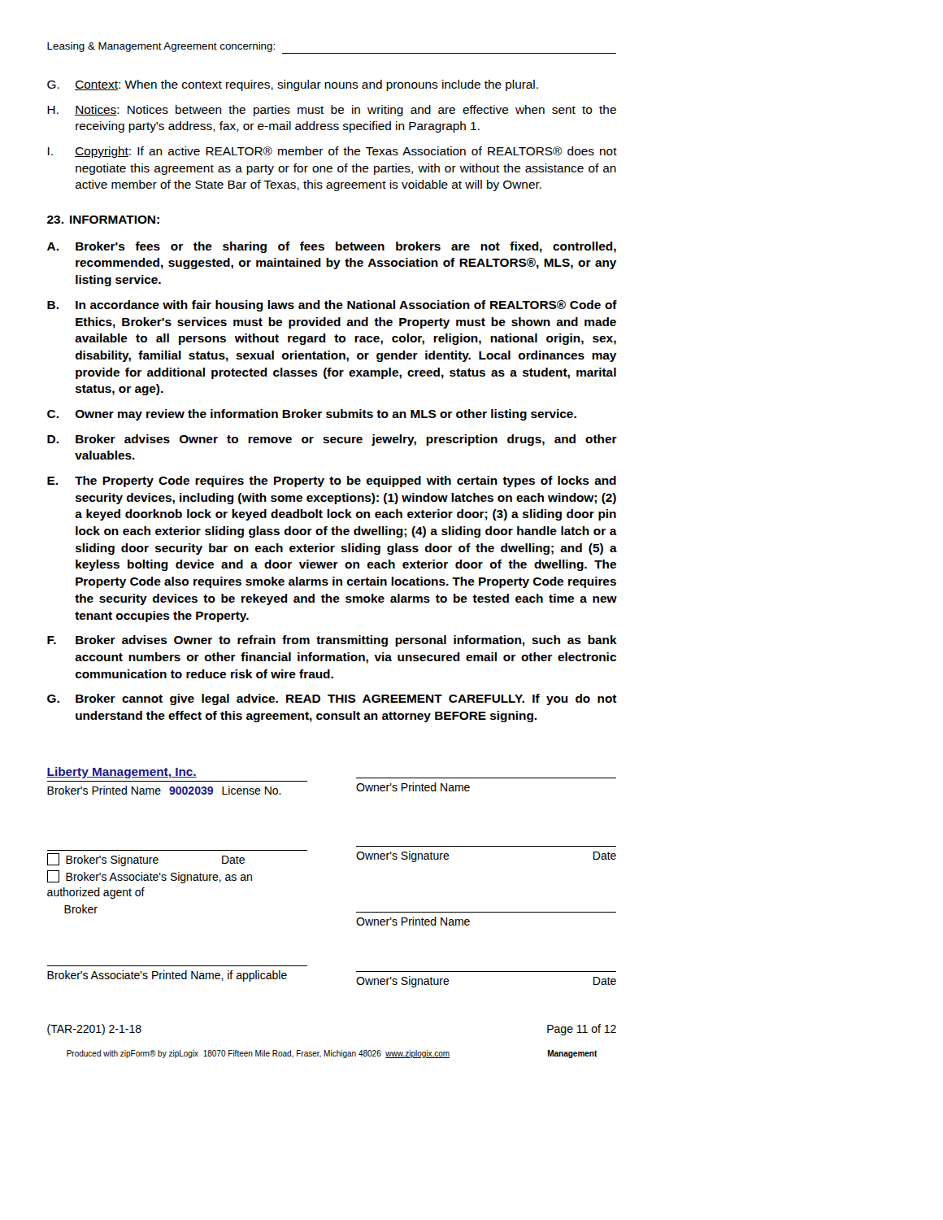Leasing & Management Agreement concerning:
G. Context: When the context requires, singular nouns and pronouns include the plural.
H. Notices: Notices between the parties must be in writing and are effective when sent to the receiving party's address, fax, or e-mail address specified in Paragraph 1.
I. Copyright: If an active REALTOR® member of the Texas Association of REALTORS® does not negotiate this agreement as a party or for one of the parties, with or without the assistance of an active member of the State Bar of Texas, this agreement is voidable at will by Owner.
23. INFORMATION:
A. Broker's fees or the sharing of fees between brokers are not fixed, controlled, recommended, suggested, or maintained by the Association of REALTORS®, MLS, or any listing service.
B. In accordance with fair housing laws and the National Association of REALTORS® Code of Ethics, Broker's services must be provided and the Property must be shown and made available to all persons without regard to race, color, religion, national origin, sex, disability, familial status, sexual orientation, or gender identity. Local ordinances may provide for additional protected classes (for example, creed, status as a student, marital status, or age).
C. Owner may review the information Broker submits to an MLS or other listing service.
D. Broker advises Owner to remove or secure jewelry, prescription drugs, and other valuables.
E. The Property Code requires the Property to be equipped with certain types of locks and security devices, including (with some exceptions): (1) window latches on each window; (2) a keyed doorknob lock or keyed deadbolt lock on each exterior door; (3) a sliding door pin lock on each exterior sliding glass door of the dwelling; (4) a sliding door handle latch or a sliding door security bar on each exterior sliding glass door of the dwelling; and (5) a keyless bolting device and a door viewer on each exterior door of the dwelling. The Property Code also requires smoke alarms in certain locations. The Property Code requires the security devices to be rekeyed and the smoke alarms to be tested each time a new tenant occupies the Property.
F. Broker advises Owner to refrain from transmitting personal information, such as bank account numbers or other financial information, via unsecured email or other electronic communication to reduce risk of wire fraud.
G. Broker cannot give legal advice. READ THIS AGREEMENT CAREFULLY. If you do not understand the effect of this agreement, consult an attorney BEFORE signing.
Liberty Management, Inc.
Broker's Printed Name 9002039 License No.
Broker's Signature Date
Broker's Associate's Signature, as an authorized agent of
Broker
Broker's Associate's Printed Name, if applicable
Owner's Printed Name
Owner's Signature Date
Owner's Printed Name
Owner's Signature Date
(TAR-2201) 2-1-18 Page 11 of 12
Produced with zipForm® by zipLogix 18070 Fifteen Mile Road, Fraser, Michigan 48026 www.ziplogix.com Management